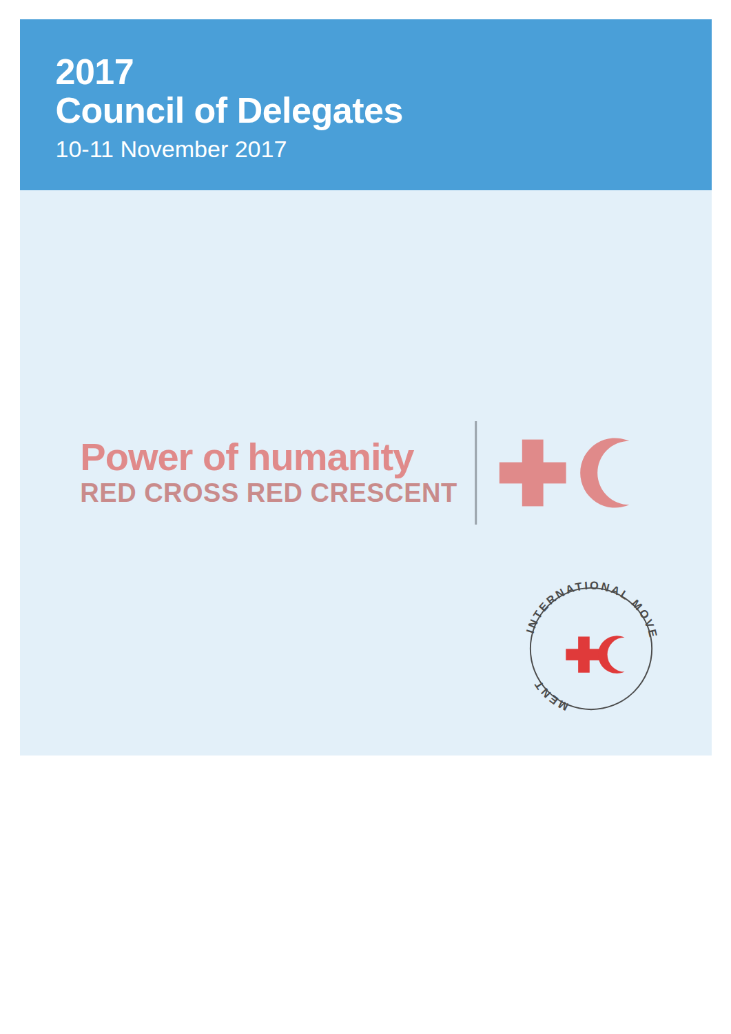2017
Council of Delegates
10-11 November 2017
Power of humanity
RED CROSS RED CRESCENT
INTERNATIONAL MOVE MENT